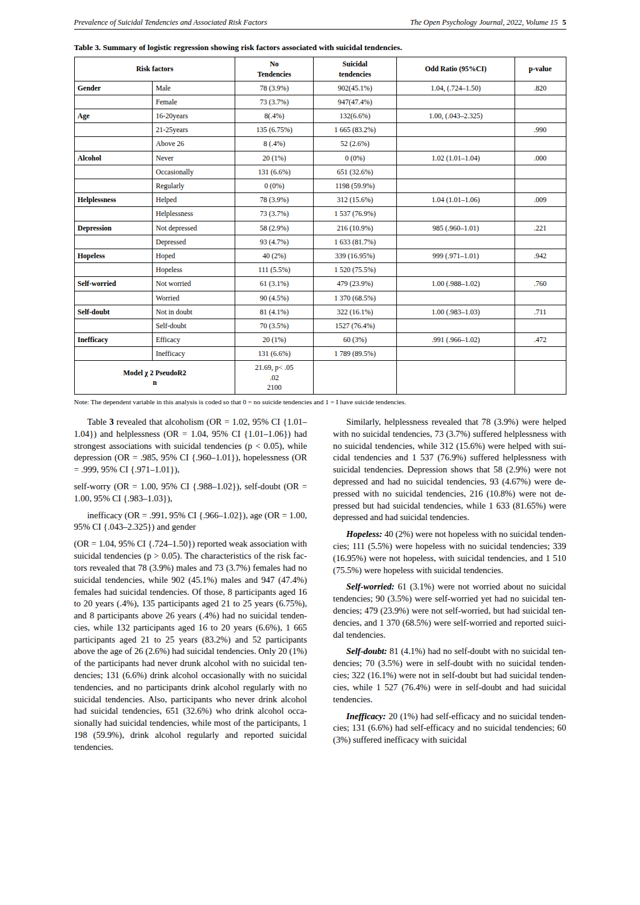Prevalence of Suicidal Tendencies and Associated Risk Factors
The Open Psychology Journal, 2022, Volume 155
Table 3. Summary of logistic regression showing risk factors associated with suicidal tendencies.
| Risk factors | No Tendencies | Suicidal tendencies | Odd Ratio (95%CI) | p-value |
| --- | --- | --- | --- | --- |
| Gender | Male | 78 (3.9%) | 902(45.1%) | 1.04, (.724–1.50) | .820 |
| | Female | 73 (3.7%) | 947(47.4%) | | |
| Age | 16-20years | 8(.4%) | 132(6.6%) | 1.00, (.043–2.325) | |
| | 21-25years | 135 (6.75%) | 1 665 (83.2%) | | .990 |
| | Above 26 | 8 (.4%) | 52 (2.6%) | | |
| Alcohol | Never | 20 (1%) | 0 (0%) | 1.02 (1.01–1.04) | .000 |
| | Occasionally | 131 (6.6%) | 651 (32.6%) | | |
| | Regularly | 0 (0%) | 1198 (59.9%) | | |
| Helplessness | Helped | 78 (3.9%) | 312 (15.6%) | 1.04 (1.01–1.06) | .009 |
| | Helplessness | 73 (3.7%) | 1 537 (76.9%) | | |
| Depression | Not depressed | 58 (2.9%) | 216 (10.9%) | 985 (.960–1.01) | .221 |
| | Depressed | 93 (4.7%) | 1 633 (81.7%) | | |
| Hopeless | Hoped | 40 (2%) | 339 (16.95%) | 999 (.971–1.01) | .942 |
| | Hopeless | 111 (5.5%) | 1 520 (75.5%) | | |
| Self-worried | Not worried | 61 (3.1%) | 479 (23.9%) | 1.00 (.988–1.02) | .760 |
| | Worried | 90 (4.5%) | 1 370 (68.5%) | | |
| Self-doubt | Not in doubt | 81 (4.1%) | 322 (16.1%) | 1.00 (.983–1.03) | .711 |
| | Self-doubt | 70 (3.5%) | 1527 (76.4%) | | |
| Inefficacy | Efficacy | 20 (1%) | 60 (3%) | .991 (.966–1.02) | .472 |
| | Inefficacy | 131 (6.6%) | 1 789 (89.5%) | | |
| Model χ 2 PseudoR2 n | 21.69, p< .05 .02 2100 | | | |
Note: The dependent variable in this analysis is coded so that 0 = no suicide tendencies and 1 = I have suicide tendencies.
Table 3 revealed that alcoholism (OR = 1.02, 95% CI {1.01–1.04}) and helplessness (OR = 1.04, 95% CI {1.01–1.06}) had strongest associations with suicidal tendencies (p < 0.05), while depression (OR = .985, 95% CI {.960–1.01}), hopelessness (OR = .999, 95% CI {.971–1.01}),
self-worry (OR = 1.00, 95% CI {.988–1.02}), self-doubt (OR = 1.00, 95% CI {.983–1.03}),
inefficacy (OR = .991, 95% CI {.966–1.02}), age (OR = 1.00, 95% CI {.043–2.325}) and gender
(OR = 1.04, 95% CI {.724–1.50}) reported weak association with suicidal tendencies (p > 0.05). The characteristics of the risk factors revealed that 78 (3.9%) males and 73 (3.7%) females had no suicidal tendencies, while 902 (45.1%) males and 947 (47.4%) females had suicidal tendencies. Of those, 8 participants aged 16 to 20 years (.4%), 135 participants aged 21 to 25 years (6.75%), and 8 participants above 26 years (.4%) had no suicidal tendencies, while 132 participants aged 16 to 20 years (6.6%), 1 665 participants aged 21 to 25 years (83.2%) and 52 participants above the age of 26 (2.6%) had suicidal tendencies. Only 20 (1%) of the participants had never drunk alcohol with no suicidal tendencies; 131 (6.6%) drink alcohol occasionally with no suicidal tendencies, and no participants drink alcohol regularly with no suicidal tendencies. Also, participants who never drink alcohol had suicidal tendencies, 651 (32.6%) who drink alcohol occasionally had suicidal tendencies, while most of the participants, 1 198 (59.9%), drink alcohol regularly and reported suicidal tendencies.
Similarly, helplessness revealed that 78 (3.9%) were helped with no suicidal tendencies, 73 (3.7%) suffered helplessness with no suicidal tendencies, while 312 (15.6%) were helped with suicidal tendencies and 1 537 (76.9%) suffered helplessness with suicidal tendencies. Depression shows that 58 (2.9%) were not depressed and had no suicidal tendencies, 93 (4.67%) were depressed with no suicidal tendencies, 216 (10.8%) were not depressed but had suicidal tendencies, while 1 633 (81.65%) were depressed and had suicidal tendencies.
Hopeless: 40 (2%) were not hopeless with no suicidal tendencies; 111 (5.5%) were hopeless with no suicidal tendencies; 339 (16.95%) were not hopeless, with suicidal tendencies, and 1 510 (75.5%) were hopeless with suicidal tendencies.
Self-worried: 61 (3.1%) were not worried about no suicidal tendencies; 90 (3.5%) were self-worried yet had no suicidal tendencies; 479 (23.9%) were not self-worried, but had suicidal tendencies, and 1 370 (68.5%) were self-worried and reported suicidal tendencies.
Self-doubt: 81 (4.1%) had no self-doubt with no suicidal tendencies; 70 (3.5%) were in self-doubt with no suicidal tendencies; 322 (16.1%) were not in self-doubt but had suicidal tendencies, while 1 527 (76.4%) were in self-doubt and had suicidal tendencies.
Inefficacy: 20 (1%) had self-efficacy and no suicidal tendencies; 131 (6.6%) had self-efficacy and no suicidal tendencies; 60 (3%) suffered inefficacy with suicidal